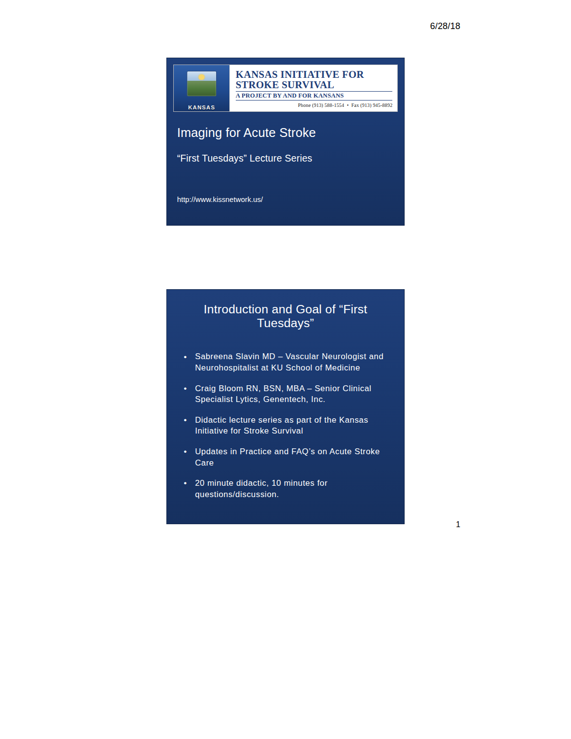6/28/18
KANSAS
KANSAS INITIATIVE FOR STROKE SURVIVAL
A PROJECT BY AND FOR KANSANS
Phone (913) 588-1554 • Fax (913) 945-8892
Imaging for Acute Stroke
“First Tuesdays” Lecture Series
http://www.kissnetwork.us/
Introduction and Goal of “First Tuesdays”
Sabreena Slavin MD – Vascular Neurologist and Neurohospitalist at KU School of Medicine
Craig Bloom RN, BSN, MBA – Senior Clinical Specialist Lytics, Genentech, Inc.
Didactic lecture series as part of the Kansas Initiative for Stroke Survival
Updates in Practice and FAQ’s on Acute Stroke Care
20 minute didactic, 10 minutes for questions/discussion.
1